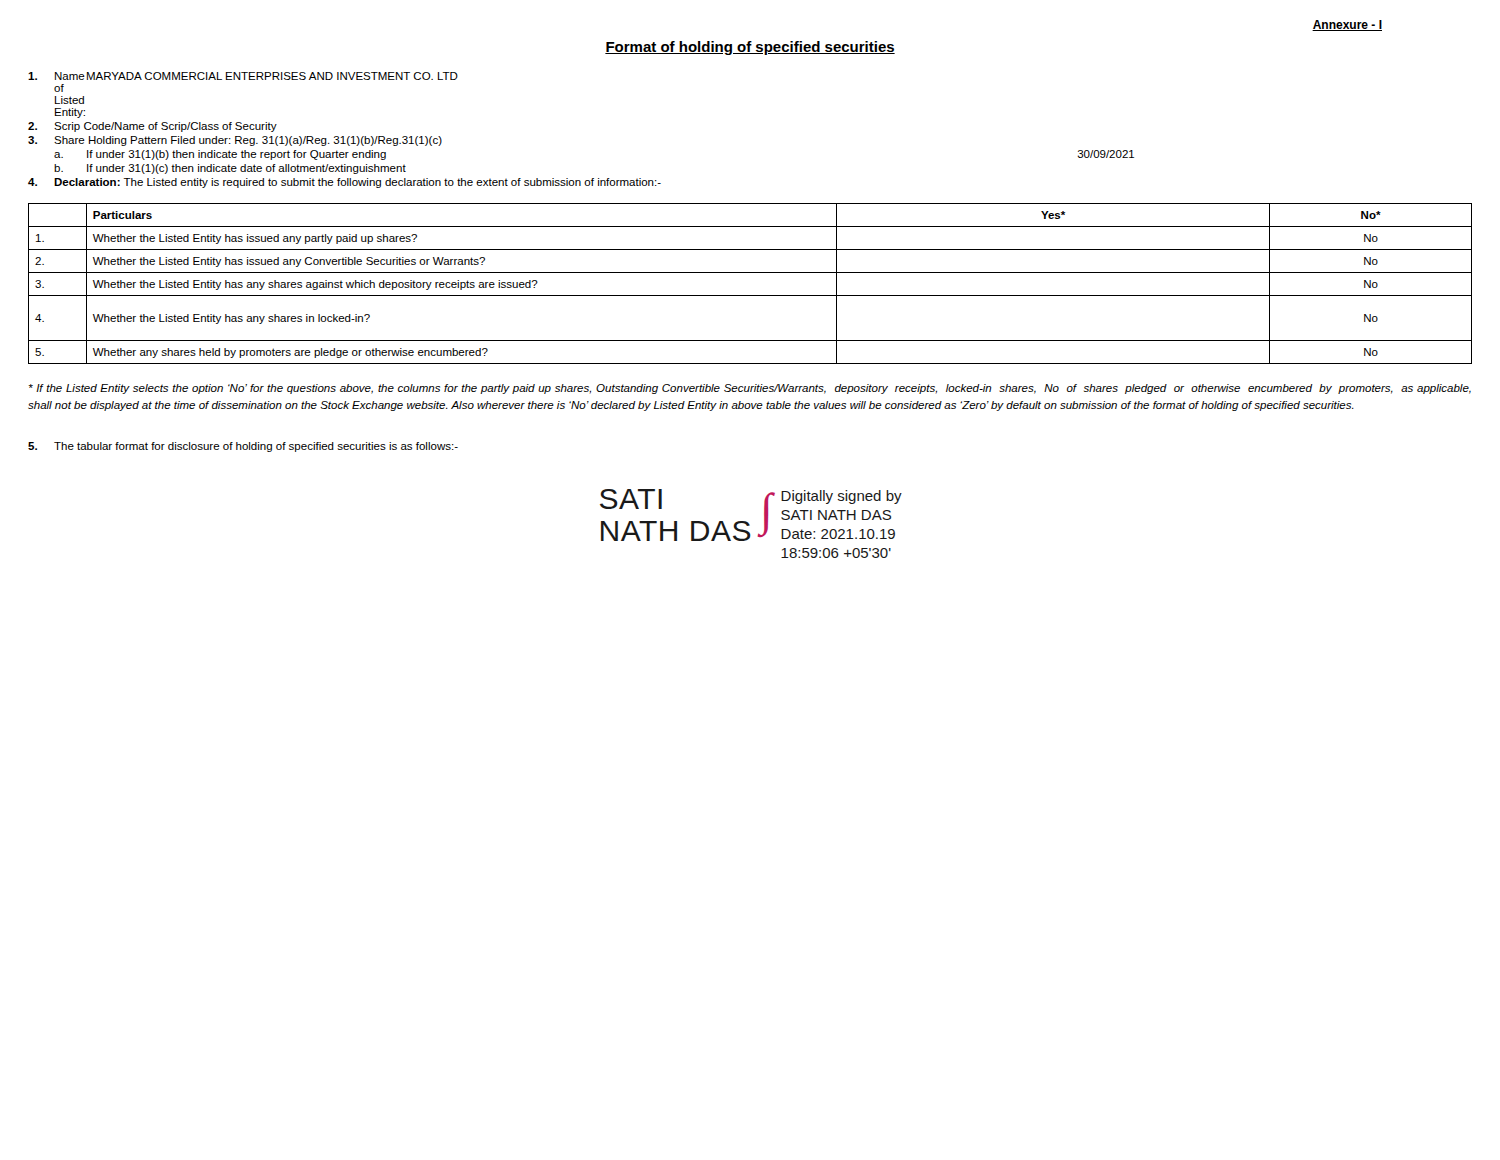Annexure - I
Format of holding of specified securities
| 1. | Name of Listed Entity: | MARYADA COMMERCIAL ENTERPRISES AND INVESTMENT CO. LTD |
| 2. | Scrip Code/Name of Scrip/Class of Security |
| 3. | Share Holding Pattern Filed under: Reg. 31(1)(a)/Reg. 31(1)(b)/Reg.31(1)(c) |
| | a. | / If under 31(1)(b) then indicate the report for Quarter ending / 30/09/2021 / |
| | b. | If under 31(1)(c) then indicate date of allotment/extinguishment |
| 4. | Declaration: The Listed entity is required to submit the following declaration to the extent of submission of information:- |
| | Particulars | Yes* | No* |
| --- | --- | --- | --- |
| 1. | Whether the Listed Entity has issued any partly paid up shares? | | No |
| 2. | Whether the Listed Entity has issued any Convertible Securities or Warrants? | | No |
| 3. | Whether the Listed Entity has any shares against which depository receipts are issued? | | No |
| 4. | Whether the Listed Entity has any shares in locked-in? | | No |
| 5. | Whether any shares held by promoters are pledge or otherwise encumbered? | | No |
* If the Listed Entity selects the option ‘No’ for the questions above, the columns for the partly paid up shares, Outstanding Convertible Securities/Warrants, depository receipts, locked-in shares, No of shares pledged or otherwise encumbered by promoters, as applicable, shall not be displayed at the time of dissemination on the Stock Exchange website. Also wherever there is ‘No’ declared by Listed Entity in above table the values will be considered as ‘Zero’ by default on submission of the format of holding of specified securities.
| 5. | The tabular format for disclosure of holding of specified securities is as follows:- |
SATI
NATH DAS
∫
Digitally signed by
SATI NATH DAS
Date: 2021.10.19
18:59:06 +05'30'